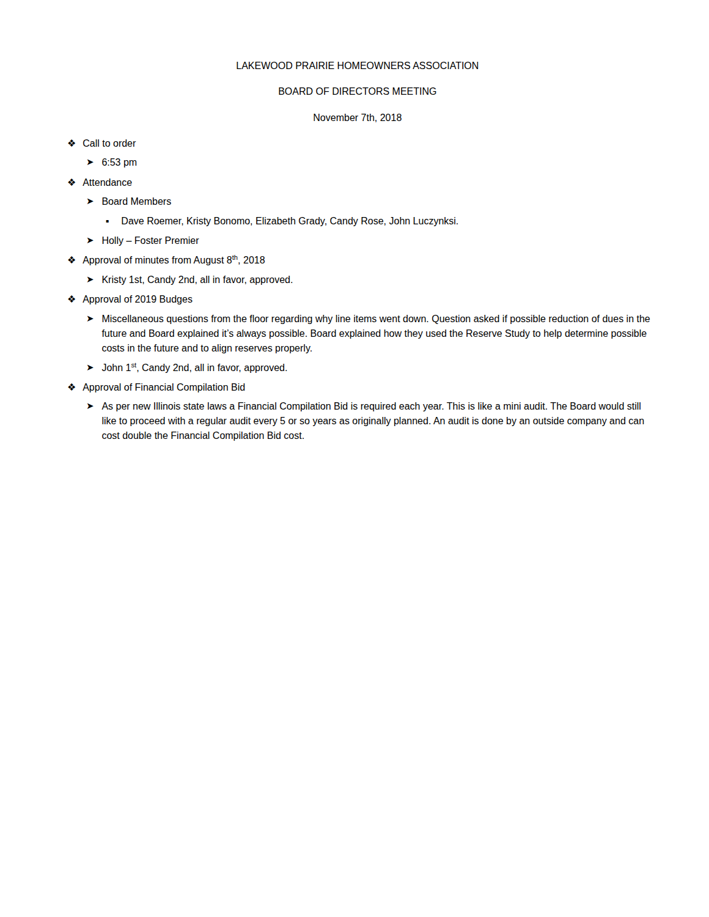LAKEWOOD PRAIRIE HOMEOWNERS ASSOCIATION
BOARD OF DIRECTORS MEETING
November 7th, 2018
Call to order
6:53 pm
Attendance
Board Members
Dave Roemer, Kristy Bonomo, Elizabeth Grady, Candy Rose, John Luczynksi.
Holly – Foster Premier
Approval of minutes from August 8th, 2018
Kristy 1st, Candy 2nd, all in favor, approved.
Approval of 2019 Budges
Miscellaneous questions from the floor regarding why line items went down. Question asked if possible reduction of dues in the future and Board explained it’s always possible. Board explained how they used the Reserve Study to help determine possible costs in the future and to align reserves properly.
John 1st, Candy 2nd, all in favor, approved.
Approval of Financial Compilation Bid
As per new Illinois state laws a Financial Compilation Bid is required each year. This is like a mini audit. The Board would still like to proceed with a regular audit every 5 or so years as originally planned. An audit is done by an outside company and can cost double the Financial Compilation Bid cost.